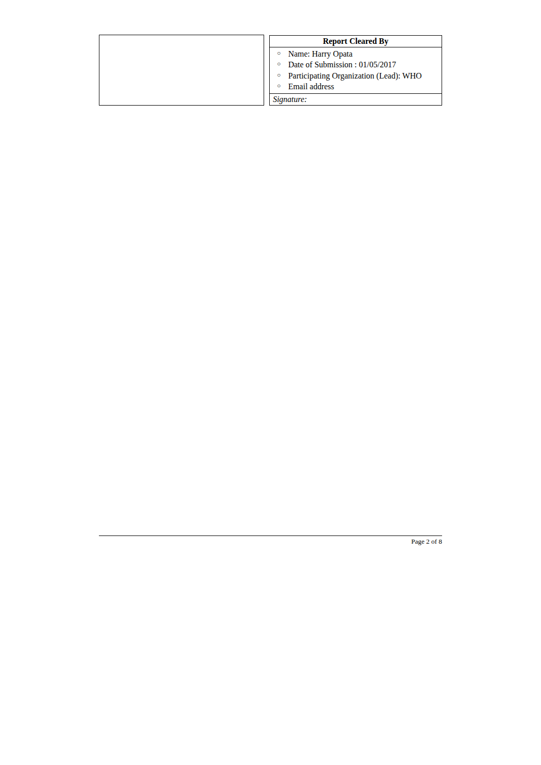| | | / Report Cleared By / / --- / / Name: Harry Opata Date of Submission : 01/05/2017 Participating Organization (Lead): WHO Email address / / Signature: / |
Page 2 of 8